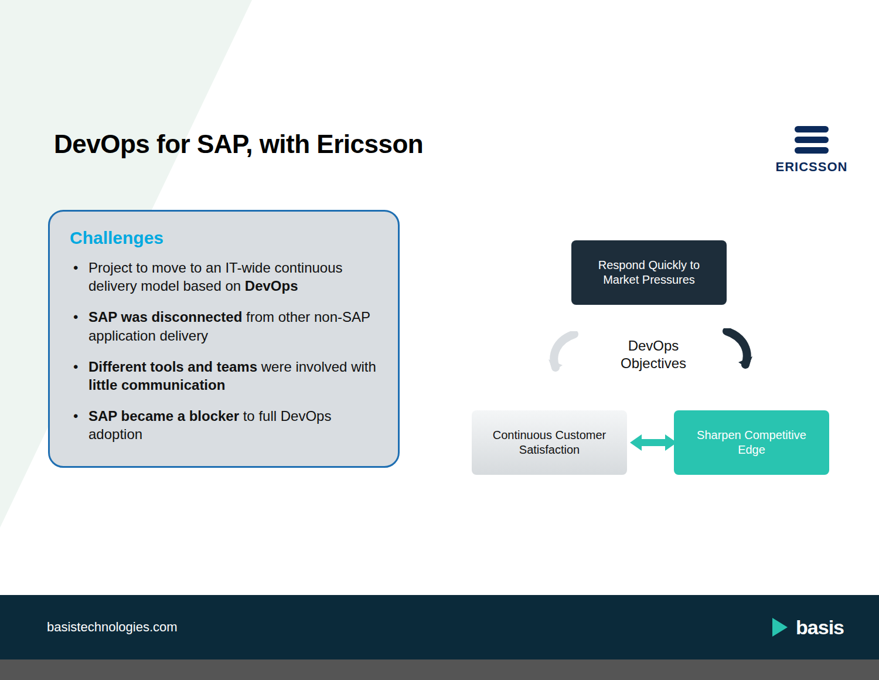DevOps for SAP, with Ericsson
ERICSSON
Challenges
Project to move to an IT-wide continuous delivery model based on DevOps
SAP was disconnected from other non-SAP application delivery
Different tools and teams were involved with little communication
SAP became a blocker to full DevOps adoption
Respond Quickly to Market Pressures
Continuous Customer Satisfaction
Sharpen Competitive Edge
DevOps
Objectives
basistechnologies.com
basis